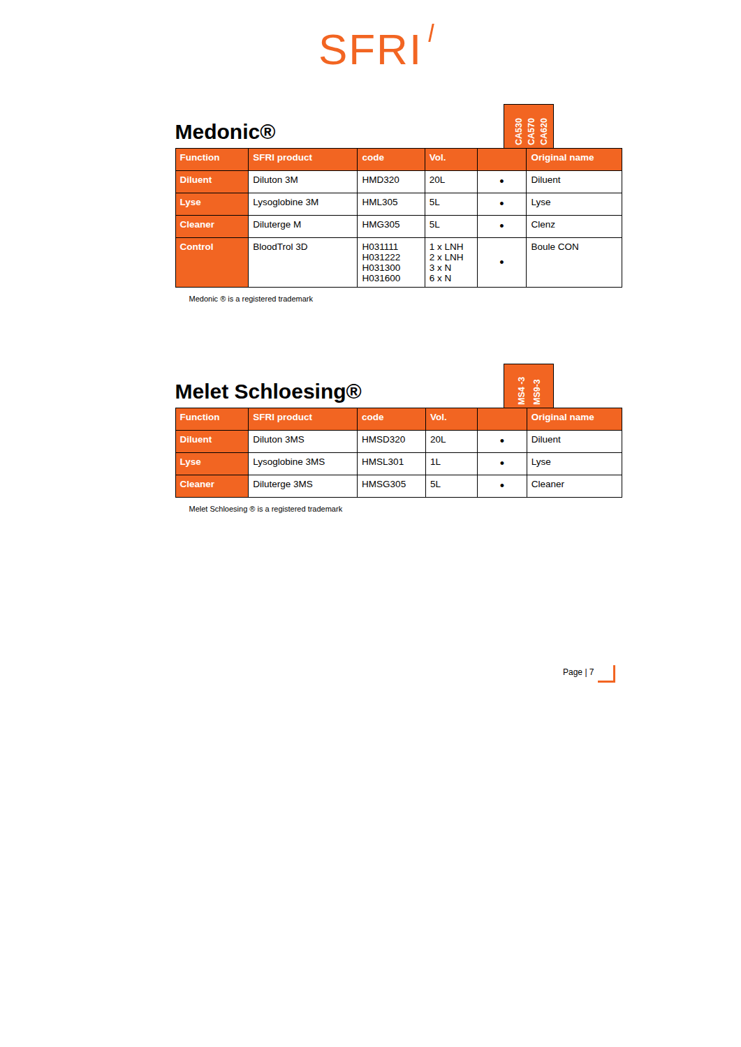SFRI
Medonic®
CA530 CA570 CA620
| Function | SFRI product | code | Vol. | | Original name |
| --- | --- | --- | --- | --- | --- |
| Diluent | Diluton 3M | HMD320 | 20L | • | Diluent |
| Lyse | Lysoglobine 3M | HML305 | 5L | • | Lyse |
| Cleaner | Diluterge M | HMG305 | 5L | • | Clenz |
| Control | BloodTrol 3D | H031111 H031222 H031300 H031600 | 1 x LNH 2 x LNH 3 x N 6 x N | • | Boule CON |
Medonic ® is a registered trademark
Melet Schloesing®
MS4 -3 MS9-3
| Function | SFRI product | code | Vol. | | Original name |
| --- | --- | --- | --- | --- | --- |
| Diluent | Diluton 3MS | HMSD320 | 20L | • | Diluent |
| Lyse | Lysoglobine 3MS | HMSL301 | 1L | • | Lyse |
| Cleaner | Diluterge 3MS | HMSG305 | 5L | • | Cleaner |
Melet Schloesing ® is a registered trademark
Page | 7